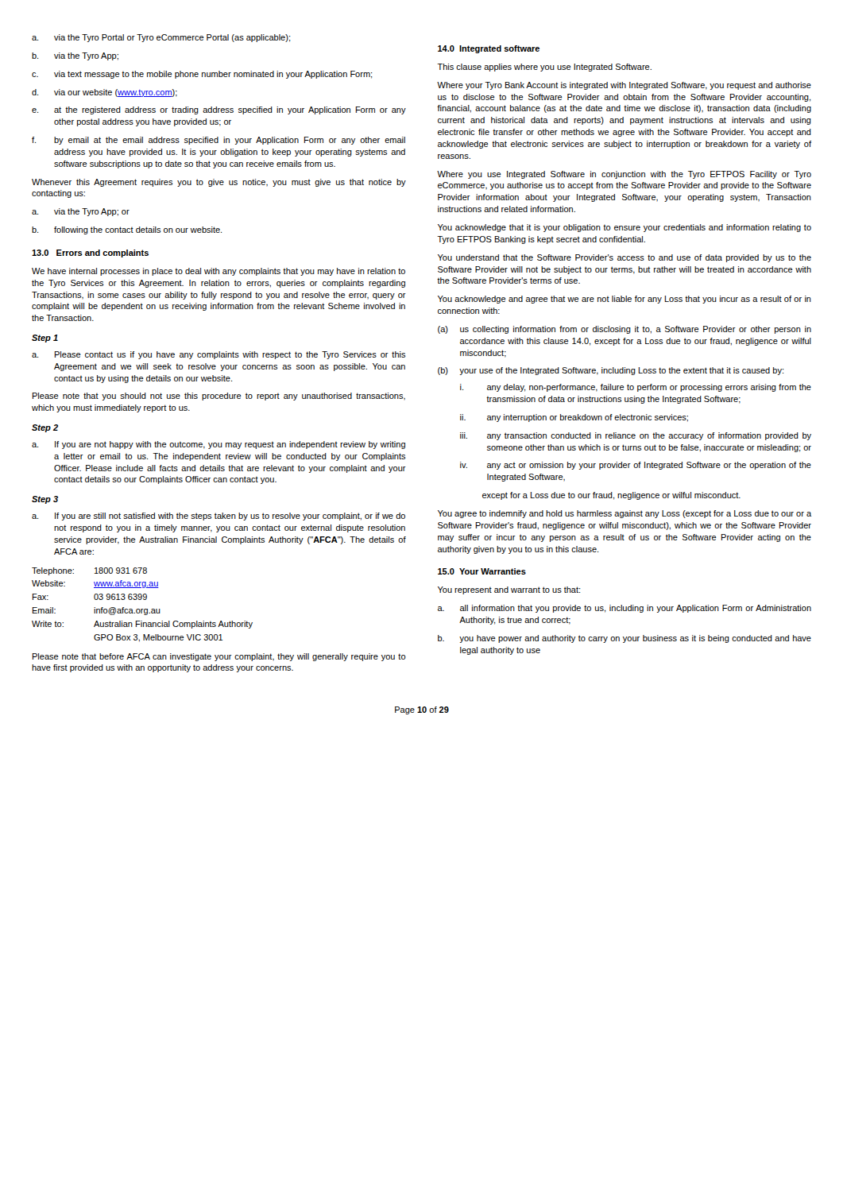a. via the Tyro Portal or Tyro eCommerce Portal (as applicable);
b. via the Tyro App;
c. via text message to the mobile phone number nominated in your Application Form;
d. via our website (www.tyro.com);
e. at the registered address or trading address specified in your Application Form or any other postal address you have provided us; or
f. by email at the email address specified in your Application Form or any other email address you have provided us. It is your obligation to keep your operating systems and software subscriptions up to date so that you can receive emails from us.
Whenever this Agreement requires you to give us notice, you must give us that notice by contacting us:
a. via the Tyro App; or
b. following the contact details on our website.
13.0 Errors and complaints
We have internal processes in place to deal with any complaints that you may have in relation to the Tyro Services or this Agreement. In relation to errors, queries or complaints regarding Transactions, in some cases our ability to fully respond to you and resolve the error, query or complaint will be dependent on us receiving information from the relevant Scheme involved in the Transaction.
Step 1
a. Please contact us if you have any complaints with respect to the Tyro Services or this Agreement and we will seek to resolve your concerns as soon as possible. You can contact us by using the details on our website.
Please note that you should not use this procedure to report any unauthorised transactions, which you must immediately report to us.
Step 2
a. If you are not happy with the outcome, you may request an independent review by writing a letter or email to us. The independent review will be conducted by our Complaints Officer. Please include all facts and details that are relevant to your complaint and your contact details so our Complaints Officer can contact you.
Step 3
a. If you are still not satisfied with the steps taken by us to resolve your complaint, or if we do not respond to you in a timely manner, you can contact our external dispute resolution service provider, the Australian Financial Complaints Authority ("AFCA"). The details of AFCA are:
| Telephone: | 1800 931 678 |
| Website: | www.afca.org.au |
| Fax: | 03 9613 6399 |
| Email: | info@afca.org.au |
| Write to: | Australian Financial Complaints Authority |
| | GPO Box 3, Melbourne VIC 3001 |
Please note that before AFCA can investigate your complaint, they will generally require you to have first provided us with an opportunity to address your concerns.
14.0 Integrated software
This clause applies where you use Integrated Software.
Where your Tyro Bank Account is integrated with Integrated Software, you request and authorise us to disclose to the Software Provider and obtain from the Software Provider accounting, financial, account balance (as at the date and time we disclose it), transaction data (including current and historical data and reports) and payment instructions at intervals and using electronic file transfer or other methods we agree with the Software Provider. You accept and acknowledge that electronic services are subject to interruption or breakdown for a variety of reasons.
Where you use Integrated Software in conjunction with the Tyro EFTPOS Facility or Tyro eCommerce, you authorise us to accept from the Software Provider and provide to the Software Provider information about your Integrated Software, your operating system, Transaction instructions and related information.
You acknowledge that it is your obligation to ensure your credentials and information relating to Tyro EFTPOS Banking is kept secret and confidential.
You understand that the Software Provider's access to and use of data provided by us to the Software Provider will not be subject to our terms, but rather will be treated in accordance with the Software Provider's terms of use.
You acknowledge and agree that we are not liable for any Loss that you incur as a result of or in connection with:
(a) us collecting information from or disclosing it to, a Software Provider or other person in accordance with this clause 14.0, except for a Loss due to our fraud, negligence or wilful misconduct;
(b) your use of the Integrated Software, including Loss to the extent that it is caused by:
i. any delay, non-performance, failure to perform or processing errors arising from the transmission of data or instructions using the Integrated Software;
ii. any interruption or breakdown of electronic services;
iii. any transaction conducted in reliance on the accuracy of information provided by someone other than us which is or turns out to be false, inaccurate or misleading; or
iv. any act or omission by your provider of Integrated Software or the operation of the Integrated Software,
except for a Loss due to our fraud, negligence or wilful misconduct.
You agree to indemnify and hold us harmless against any Loss (except for a Loss due to our or a Software Provider's fraud, negligence or wilful misconduct), which we or the Software Provider may suffer or incur to any person as a result of us or the Software Provider acting on the authority given by you to us in this clause.
15.0 Your Warranties
You represent and warrant to us that:
a. all information that you provide to us, including in your Application Form or Administration Authority, is true and correct;
b. you have power and authority to carry on your business as it is being conducted and have legal authority to use
Page 10 of 29